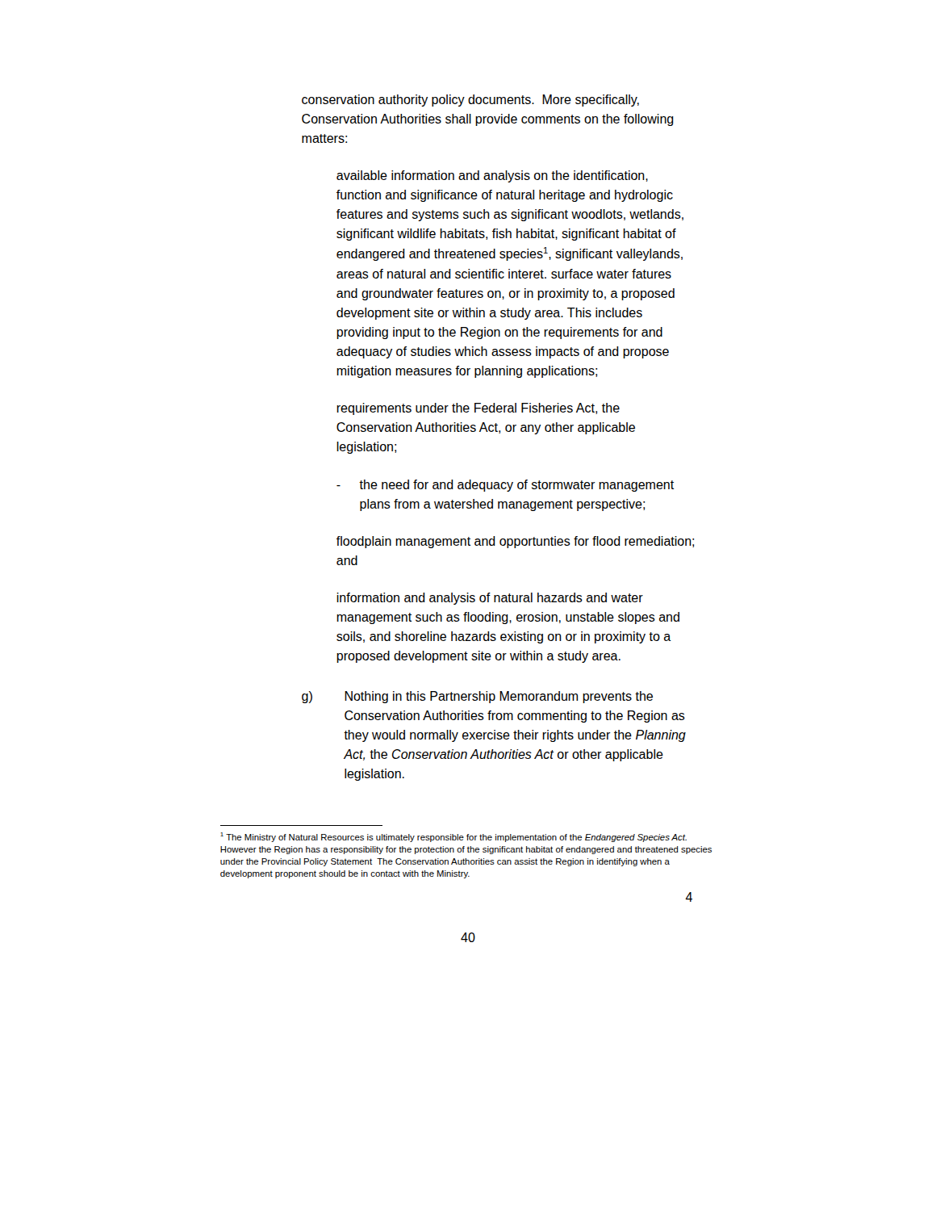conservation authority policy documents. More specifically, Conservation Authorities shall provide comments on the following matters:
available information and analysis on the identification, function and significance of natural heritage and hydrologic features and systems such as significant woodlots, wetlands, significant wildlife habitats, fish habitat, significant habitat of endangered and threatened species1, significant valleylands, areas of natural and scientific interet. surface water fatures and groundwater features on, or in proximity to, a proposed development site or within a study area. This includes providing input to the Region on the requirements for and adequacy of studies which assess impacts of and propose mitigation measures for planning applications;
requirements under the Federal Fisheries Act, the Conservation Authorities Act, or any other applicable legislation;
-
the need for and adequacy of stormwater management plans from a watershed management perspective;
floodplain management and opportunties for flood remediation; and
information and analysis of natural hazards and water management such as flooding, erosion, unstable slopes and soils, and shoreline hazards existing on or in proximity to a proposed development site or within a study area.
g)
Nothing in this Partnership Memorandum prevents the Conservation Authorities from commenting to the Region as they would normally exercise their rights under the Planning Act, the Conservation Authorities Act or other applicable legislation.
1 The Ministry of Natural Resources is ultimately responsible for the implementation of the Endangered Species Act. However the Region has a responsibility for the protection of the significant habitat of endangered and threatened species under the Provincial Policy Statement The Conservation Authorities can assist the Region in identifying when a development proponent should be in contact with the Ministry.
4
40